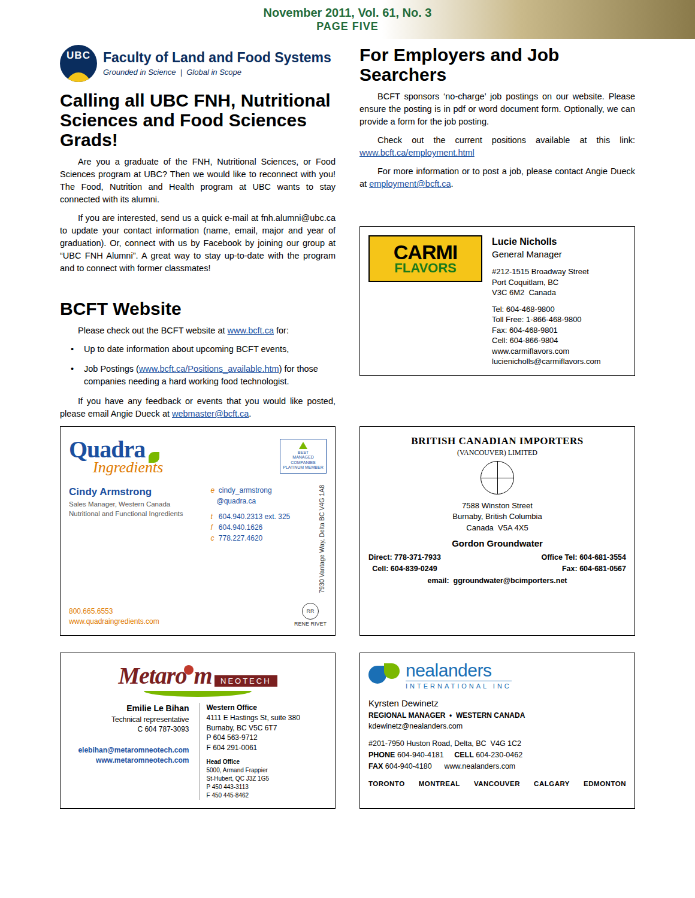November 2011, Vol. 61, No. 3
PAGE FIVE
Faculty of Land and Food Systems
Grounded in Science | Global in Scope
Calling all UBC FNH, Nutritional Sciences and Food Sciences Grads!
Are you a graduate of the FNH, Nutritional Sciences, or Food Sciences program at UBC? Then we would like to reconnect with you! The Food, Nutrition and Health program at UBC wants to stay connected with its alumni.
If you are interested, send us a quick e-mail at fnh.alumni@ubc.ca to update your contact information (name, email, major and year of graduation). Or, connect with us by Facebook by joining our group at “UBC FNH Alumni”. A great way to stay up-to-date with the program and to connect with former classmates!
BCFT Website
Please check out the BCFT website at www.bcft.ca for:
Up to date information about upcoming BCFT events,
Job Postings (www.bcft.ca/Positions_available.htm) for those companies needing a hard working food technologist.
If you have any feedback or events that you would like posted, please email Angie Dueck at webmaster@bcft.ca.
For Employers and Job Searchers
BCFT sponsors ‘no-charge’ job postings on our website. Please ensure the posting is in pdf or word document form. Optionally, we can provide a form for the job posting.
Check out the current positions available at this link: www.bcft.ca/employment.html
For more information or to post a job, please contact Angie Dueck at employment@bcft.ca.
CARMI
FLAVORS
Lucie Nicholls
General Manager
#212-1515 Broadway Street
Port Coquitlam, BC
V3C 6M2 Canada
Tel: 604-468-9800
Toll Free: 1-866-468-9800
Fax: 604-468-9801
Cell: 604-866-9804
www.carmiflavors.com
lucienicholls@carmiflavors.com
Quadra Ingredients
BEST
MANAGED
COMPANIES
PLATINUM MEMBER
Cindy Armstrong
Sales Manager, Western Canada
Nutritional and Functional Ingredients
e cindy_armstrong
@quadra.ca
t 604.940.2313 ext. 325
f 604.940.1626
c 778.227.4620
7930 Vantage Way, Delta BC V4G 1A8
800.665.6553
www.quadraingredients.com
RR
RENE RIVET
BRITISH CANADIAN IMPORTERS
(VANCOUVER) LIMITED
7588 Winston Street
Burnaby, British Columbia
Canada V5A 4X5
Gordon Groundwater
Direct: 778-371-7933
Cell: 604-839-0249
Office Tel: 604-681-3554
Fax: 604-681-0567
email: ggroundwater@bcimporters.net
Metaro m
NEOTECH
Emilie Le Bihan
Technical representative
C 604 787-3093
elebihan@metaromneotech.com
www.metaromneotech.com
Western Office
4111 E Hastings St, suite 380
Burnaby, BC V5C 6T7
P 604 563-9712
F 604 291-0061
Head Office
5000, Armand Frappier
St-Hubert, QC J3Z 1G5
P 450 443-3113
F 450 445-8462
nealanders
INTERNATIONAL INC
Kyrsten Dewinetz
REGIONAL MANAGER • WESTERN CANADA
kdewinetz@nealanders.com
#201-7950 Huston Road, Delta, BC V4G 1C2
PHONE 604-940-4181 CELL 604-230-0462
FAX 604-940-4180 www.nealanders.com
TORONTO MONTREAL VANCOUVER CALGARY EDMONTON